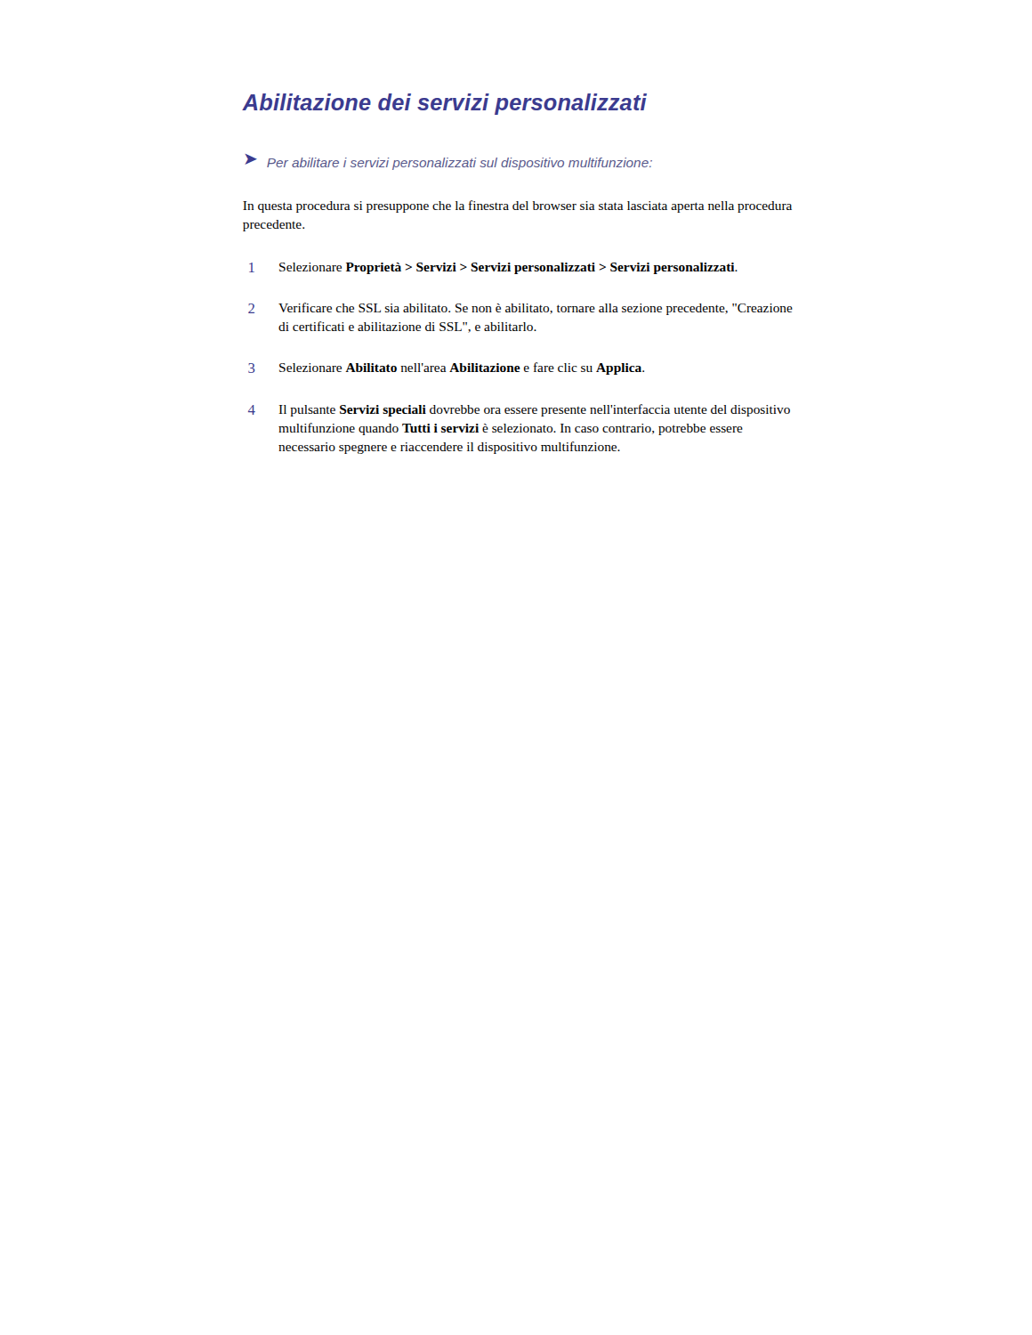Abilitazione dei servizi personalizzati
➤ Per abilitare i servizi personalizzati sul dispositivo multifunzione:
In questa procedura si presuppone che la finestra del browser sia stata lasciata aperta nella procedura precedente.
1 Selezionare Proprietà > Servizi > Servizi personalizzati > Servizi personalizzati.
2 Verificare che SSL sia abilitato. Se non è abilitato, tornare alla sezione precedente, "Creazione di certificati e abilitazione di SSL", e abilitarlo.
3 Selezionare Abilitato nell'area Abilitazione e fare clic su Applica.
4 Il pulsante Servizi speciali dovrebbe ora essere presente nell'interfaccia utente del dispositivo multifunzione quando Tutti i servizi è selezionato. In caso contrario, potrebbe essere necessario spegnere e riaccendere il dispositivo multifunzione.